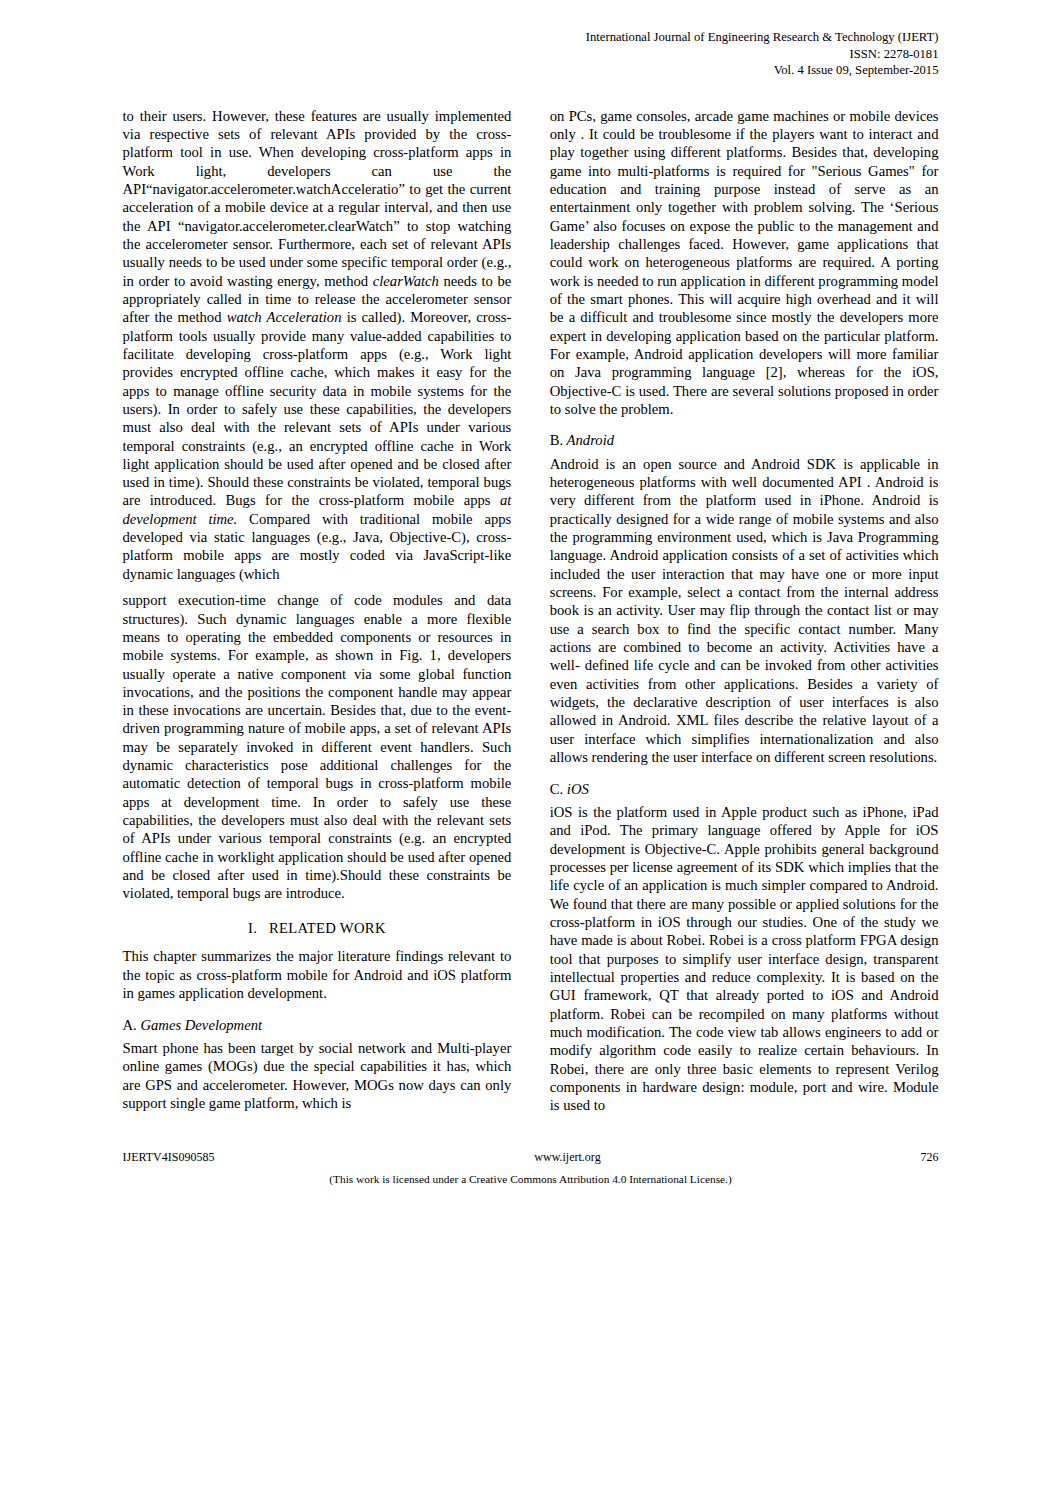International Journal of Engineering Research & Technology (IJERT)
ISSN: 2278-0181
Vol. 4 Issue 09, September-2015
to their users. However, these features are usually implemented via respective sets of relevant APIs provided by the cross- platform tool in use. When developing cross-platform apps in Work light, developers can use the API“navigator.accelerometer.watchAcceleratio” to get the current acceleration of a mobile device at a regular interval, and then use the API “navigator.accelerometer.clearWatch” to stop watching the accelerometer sensor. Furthermore, each set of relevant APIs usually needs to be used under some specific temporal order (e.g., in order to avoid wasting energy, method clearWatch needs to be appropriately called in time to release the accelerometer sensor after the method watch Acceleration is called). Moreover, cross-platform tools usually provide many value-added capabilities to facilitate developing cross-platform apps (e.g., Work light provides encrypted offline cache, which makes it easy for the apps to manage offline security data in mobile systems for the users). In order to safely use these capabilities, the developers must also deal with the relevant sets of APIs under various temporal constraints (e.g., an encrypted offline cache in Work light application should be used after opened and be closed after used in time). Should these constraints be violated, temporal bugs are introduced. Bugs for the cross-platform mobile apps at development time. Compared with traditional mobile apps developed via static languages (e.g., Java, Objective-C), cross-platform mobile apps are mostly coded via JavaScript-like dynamic languages (which
support execution-time change of code modules and data structures). Such dynamic languages enable a more flexible means to operating the embedded components or resources in mobile systems. For example, as shown in Fig. 1, developers usually operate a native component via some global function invocations, and the positions the component handle may appear in these invocations are uncertain. Besides that, due to the event-driven programming nature of mobile apps, a set of relevant APIs may be separately invoked in different event handlers. Such dynamic characteristics pose additional challenges for the automatic detection of temporal bugs in cross-platform mobile apps at development time. In order to safely use these capabilities, the developers must also deal with the relevant sets of APIs under various temporal constraints (e.g. an encrypted offline cache in worklight application should be used after opened and be closed after used in time).Should these constraints be violated, temporal bugs are introduce.
I. Related Work
This chapter summarizes the major literature findings relevant to the topic as cross-platform mobile for Android and iOS platform in games application development.
A. Games Development
Smart phone has been target by social network and Multi-player online games (MOGs) due the special capabilities it has, which are GPS and accelerometer. However, MOGs now days can only support single game platform, which is
on PCs, game consoles, arcade game machines or mobile devices only . It could be troublesome if the players want to interact and play together using different platforms. Besides that, developing game into multi-platforms is required for "Serious Games" for education and training purpose instead of serve as an entertainment only together with problem solving. The ‘Serious Game’ also focuses on expose the public to the management and leadership challenges faced. However, game applications that could work on heterogeneous platforms are required. A porting work is needed to run application in different programming model of the smart phones. This will acquire high overhead and it will be a difficult and troublesome since mostly the developers more expert in developing application based on the particular platform. For example, Android application developers will more familiar on Java programming language [2], whereas for the iOS, Objective-C is used. There are several solutions proposed in order to solve the problem.
B. Android
Android is an open source and Android SDK is applicable in heterogeneous platforms with well documented API . Android is very different from the platform used in iPhone. Android is practically designed for a wide range of mobile systems and also the programming environment used, which is Java Programming language. Android application consists of a set of activities which included the user interaction that may have one or more input screens. For example, select a contact from the internal address book is an activity. User may flip through the contact list or may use a search box to find the specific contact number. Many actions are combined to become an activity. Activities have a well- defined life cycle and can be invoked from other activities even activities from other applications. Besides a variety of widgets, the declarative description of user interfaces is also allowed in Android. XML files describe the relative layout of a user interface which simplifies internationalization and also allows rendering the user interface on different screen resolutions.
C. iOS
iOS is the platform used in Apple product such as iPhone, iPad and iPod. The primary language offered by Apple for iOS development is Objective-C. Apple prohibits general background processes per license agreement of its SDK which implies that the life cycle of an application is much simpler compared to Android. We found that there are many possible or applied solutions for the cross-platform in iOS through our studies. One of the study we have made is about Robei. Robei is a cross platform FPGA design tool that purposes to simplify user interface design, transparent intellectual properties and reduce complexity. It is based on the GUI framework, QT that already ported to iOS and Android platform. Robei can be recompiled on many platforms without much modification. The code view tab allows engineers to add or modify algorithm code easily to realize certain behaviours. In Robei, there are only three basic elements to represent Verilog components in hardware design: module, port and wire. Module is used to
IJERTV4IS090585 www.ijert.org 726
(This work is licensed under a Creative Commons Attribution 4.0 International License.)